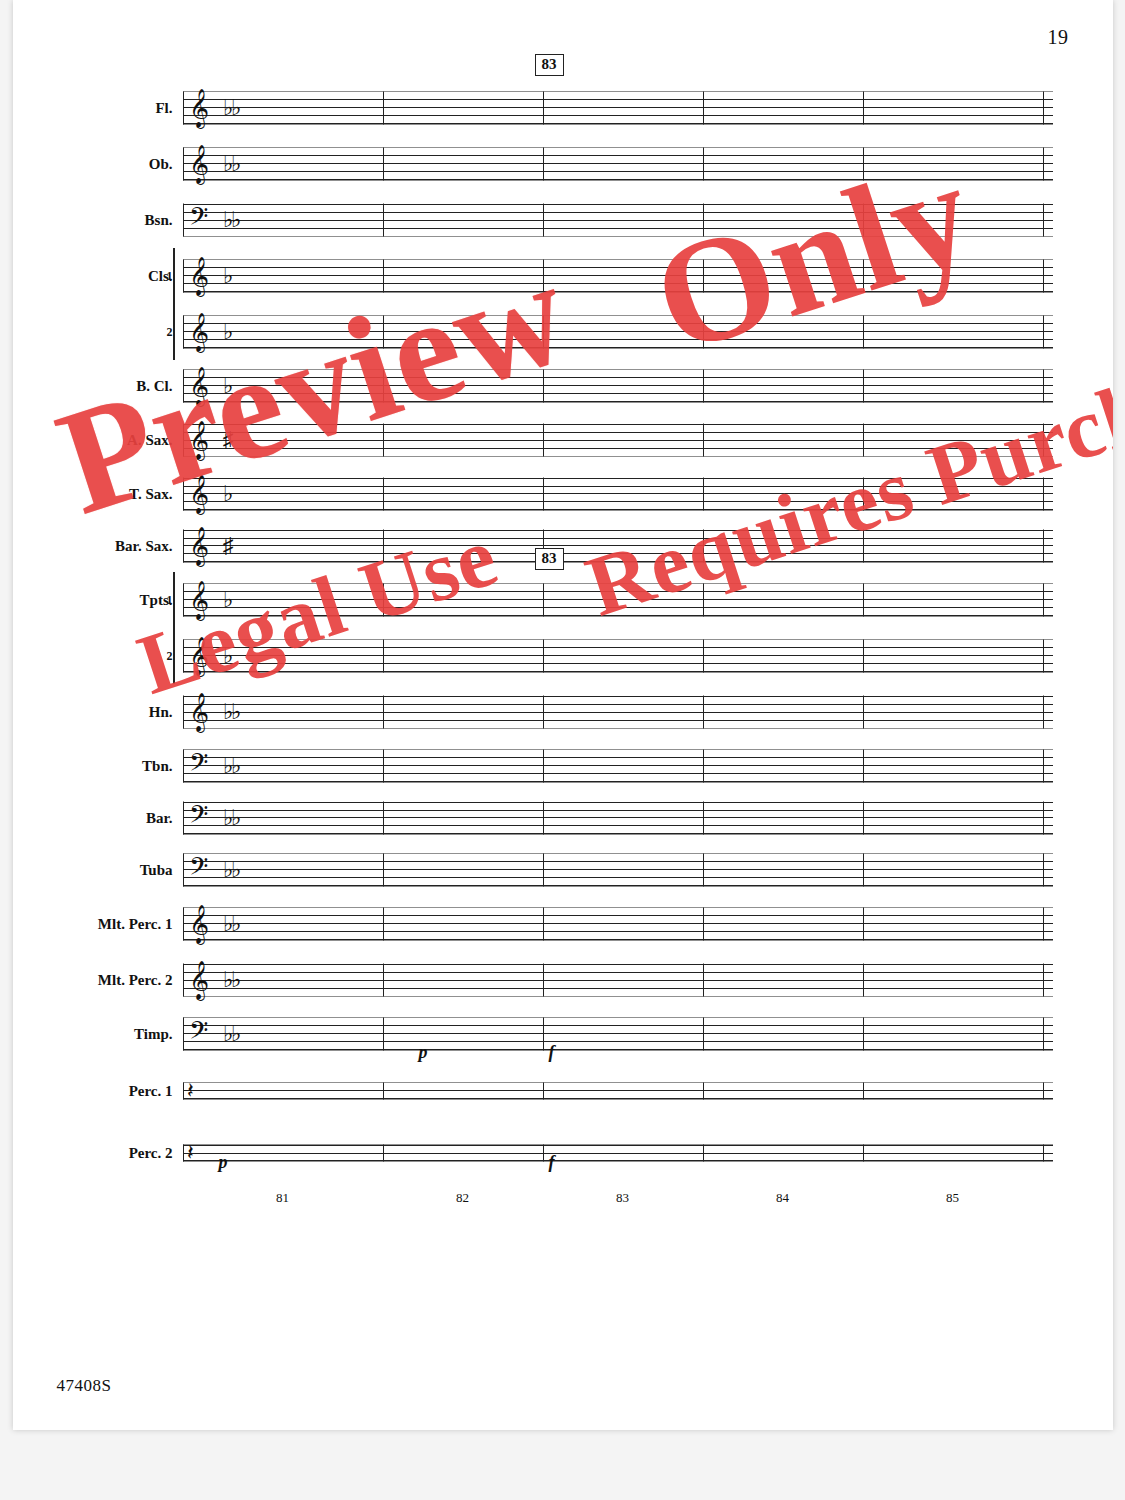19
Fl.
𝄞
♭♭
83
Ob.
𝄞
♭♭
Bsn.
𝄢
♭♭
Cls.
1
𝄞
♭
2
𝄞
♭
B. Cl.
𝄞
♭
A. Sax.
𝄞
♯
T. Sax.
𝄞
♭
Bar. Sax.
𝄞
♯
Tpts.
1
𝄞
♭
83
2
𝄞
♭
Hn.
𝄞
♭♭
Tbn.
𝄢
♭♭
Bar.
𝄢
♭♭
Tuba
𝄢
♭♭
Mlt. Perc. 1
𝄞
♭♭
Mlt. Perc. 2
𝄞
♭♭
Timp.
𝄢
♭♭
Perc. 1
𝄽
p
f
Perc. 2
𝄽
p
f
81 82 83 84 85
47408S
Preview
Only
Legal Use
Requires Purchase